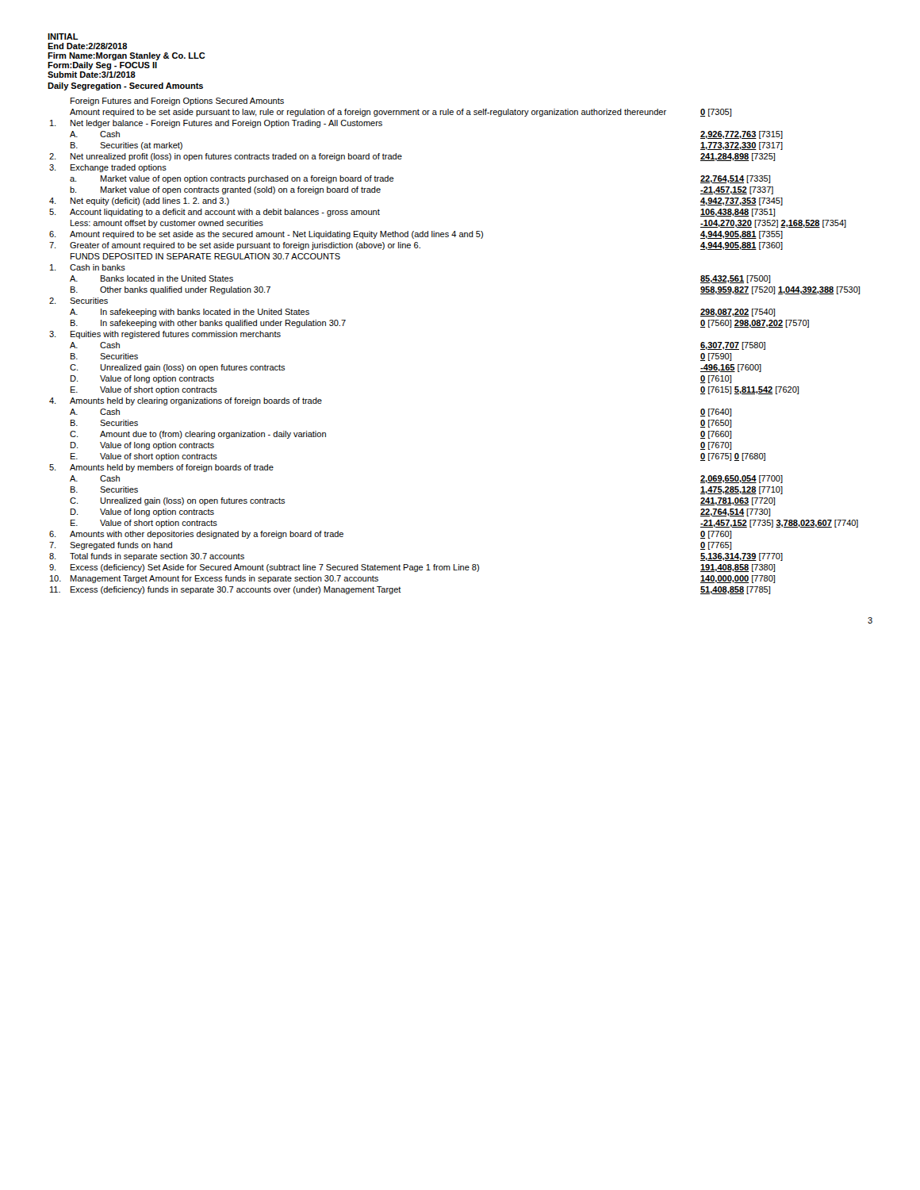INITIAL
End Date:2/28/2018
Firm Name:Morgan Stanley & Co. LLC
Form:Daily Seg - FOCUS II
Submit Date:3/1/2018
Daily Segregation - Secured Amounts
| | Foreign Futures and Foreign Options Secured Amounts | |
| | Amount required to be set aside pursuant to law, rule or regulation of a foreign government or a rule of a self-regulatory organization authorized thereunder | 0 [7305] |
| 1. | Net ledger balance - Foreign Futures and Foreign Option Trading - All Customers | |
| | A. | Cash | 2,926,772,763 [7315] |
| | B. | Securities (at market) | 1,773,372,330 [7317] |
| 2. | Net unrealized profit (loss) in open futures contracts traded on a foreign board of trade | 241,284,898 [7325] |
| 3. | Exchange traded options | |
| | a. | Market value of open option contracts purchased on a foreign board of trade | 22,764,514 [7335] |
| | b. | Market value of open contracts granted (sold) on a foreign board of trade | -21,457,152 [7337] |
| 4. | Net equity (deficit) (add lines 1. 2. and 3.) | 4,942,737,353 [7345] |
| 5. | Account liquidating to a deficit and account with a debit balances - gross amount | 106,438,848 [7351] |
| | Less: amount offset by customer owned securities | -104,270,320 [7352] 2,168,528 [7354] |
| 6. | Amount required to be set aside as the secured amount - Net Liquidating Equity Method (add lines 4 and 5) | 4,944,905,881 [7355] |
| 7. | Greater of amount required to be set aside pursuant to foreign jurisdiction (above) or line 6. | 4,944,905,881 [7360] |
| | FUNDS DEPOSITED IN SEPARATE REGULATION 30.7 ACCOUNTS | |
| 1. | Cash in banks | |
| | A. | Banks located in the United States | 85,432,561 [7500] |
| | B. | Other banks qualified under Regulation 30.7 | 958,959,827 [7520] 1,044,392,388 [7530] |
| 2. | Securities | |
| | A. | In safekeeping with banks located in the United States | 298,087,202 [7540] |
| | B. | In safekeeping with other banks qualified under Regulation 30.7 | 0 [7560] 298,087,202 [7570] |
| 3. | Equities with registered futures commission merchants | |
| | A. | Cash | 6,307,707 [7580] |
| | B. | Securities | 0 [7590] |
| | C. | Unrealized gain (loss) on open futures contracts | -496,165 [7600] |
| | D. | Value of long option contracts | 0 [7610] |
| | E. | Value of short option contracts | 0 [7615] 5,811,542 [7620] |
| 4. | Amounts held by clearing organizations of foreign boards of trade | |
| | A. | Cash | 0 [7640] |
| | B. | Securities | 0 [7650] |
| | C. | Amount due to (from) clearing organization - daily variation | 0 [7660] |
| | D. | Value of long option contracts | 0 [7670] |
| | E. | Value of short option contracts | 0 [7675] 0 [7680] |
| 5. | Amounts held by members of foreign boards of trade | |
| | A. | Cash | 2,069,650,054 [7700] |
| | B. | Securities | 1,475,285,128 [7710] |
| | C. | Unrealized gain (loss) on open futures contracts | 241,781,063 [7720] |
| | D. | Value of long option contracts | 22,764,514 [7730] |
| | E. | Value of short option contracts | -21,457,152 [7735] 3,788,023,607 [7740] |
| 6. | Amounts with other depositories designated by a foreign board of trade | 0 [7760] |
| 7. | Segregated funds on hand | 0 [7765] |
| 8. | Total funds in separate section 30.7 accounts | 5,136,314,739 [7770] |
| 9. | Excess (deficiency) Set Aside for Secured Amount (subtract line 7 Secured Statement Page 1 from Line 8) | 191,408,858 [7380] |
| 10. | Management Target Amount for Excess funds in separate section 30.7 accounts | 140,000,000 [7780] |
| 11. | Excess (deficiency) funds in separate 30.7 accounts over (under) Management Target | 51,408,858 [7785] |
3